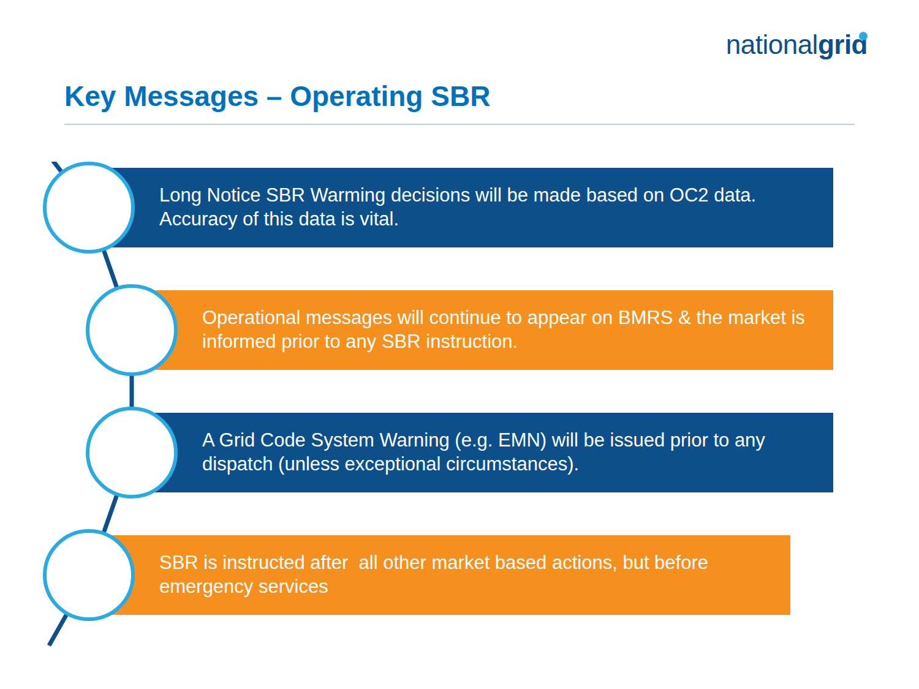nationalgrid
Key Messages – Operating SBR
Long Notice SBR Warming decisions will be made based on OC2 data. Accuracy of this data is vital.
Operational messages will continue to appear on BMRS & the market is informed prior to any SBR instruction.
A Grid Code System Warning (e.g. EMN) will be issued prior to any dispatch (unless exceptional circumstances).
SBR is instructed after all other market based actions, but before emergency services